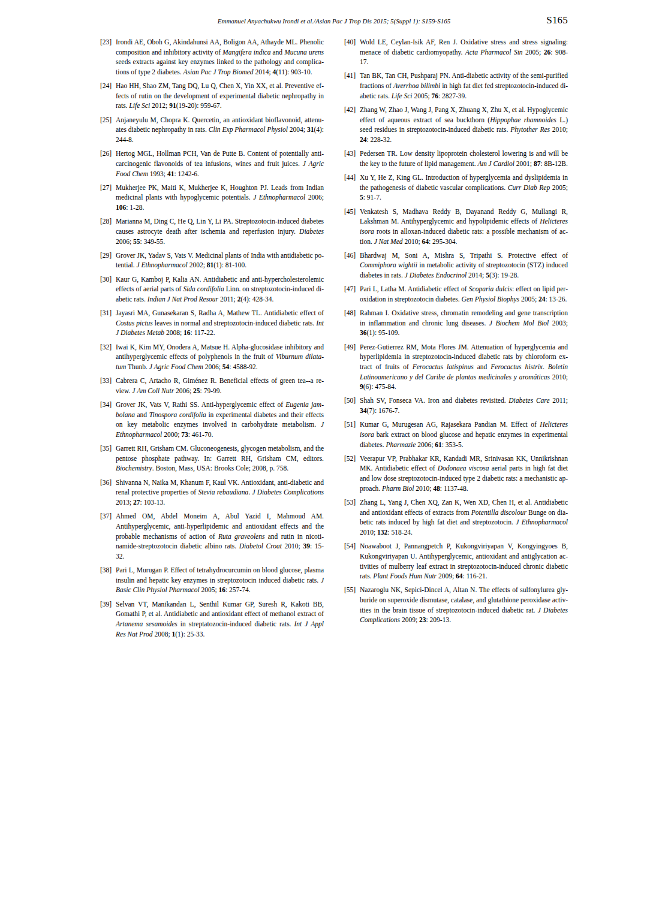Emmanuel Anyachukwu Irondi et al./Asian Pac J Trop Dis 2015; 5(Suppl 1): S159-S165
S165
[23] Irondi AE, Oboh G, Akindahunsi AA, Boligon AA, Athayde ML. Phenolic composition and inhibitory activity of Mangifera indica and Mucuna urens seeds extracts against key enzymes linked to the pathology and complications of type 2 diabetes. Asian Pac J Trop Biomed 2014; 4(11): 903-10.
[24] Hao HH, Shao ZM, Tang DQ, Lu Q, Chen X, Yin XX, et al. Preventive effects of rutin on the development of experimental diabetic nephropathy in rats. Life Sci 2012; 91(19-20): 959-67.
[25] Anjaneyulu M, Chopra K. Quercetin, an antioxidant bioflavonoid, attenuates diabetic nephropathy in rats. Clin Exp Pharmacol Physiol 2004; 31(4): 244-8.
[26] Hertog MGL, Hollman PCH, Van de Putte B. Content of potentially anticarcinogenic flavonoids of tea infusions, wines and fruit juices. J Agric Food Chem 1993; 41: 1242-6.
[27] Mukherjee PK, Maiti K, Mukherjee K, Houghton PJ. Leads from Indian medicinal plants with hypoglycemic potentials. J Ethnopharmacol 2006; 106: 1-28.
[28] Marianna M, Ding C, He Q, Lin Y, Li PA. Streptozotocin-induced diabetes causes astrocyte death after ischemia and reperfusion injury. Diabetes 2006; 55: 349-55.
[29] Grover JK, Yadav S, Vats V. Medicinal plants of India with antidiabetic potential. J Ethnopharmacol 2002; 81(1): 81-100.
[30] Kaur G, Kamboj P, Kalia AN. Antidiabetic and anti-hypercholesterolemic effects of aerial parts of Sida cordifolia Linn. on streptozotocin-induced diabetic rats. Indian J Nat Prod Resour 2011; 2(4): 428-34.
[31] Jayasri MA, Gunasekaran S, Radha A, Mathew TL. Antidiabetic effect of Costus pictus leaves in normal and streptozotocin-induced diabetic rats. Int J Diabetes Metab 2008; 16: 117-22.
[32] Iwai K, Kim MY, Onodera A, Matsue H. Alpha-glucosidase inhibitory and antihyperglycemic effects of polyphenols in the fruit of Viburnum dilatatum Thunb. J Agric Food Chem 2006; 54: 4588-92.
[33] Cabrera C, Artacho R, Giménez R. Beneficial effects of green tea--a review. J Am Coll Nutr 2006; 25: 79-99.
[34] Grover JK, Vats V, Rathi SS. Anti-hyperglycemic effect of Eugenia jambolana and Tinospora cordifolia in experimental diabetes and their effects on key metabolic enzymes involved in carbohydrate metabolism. J Ethnopharmacol 2000; 73: 461-70.
[35] Garrett RH, Grisham CM. Gluconeogenesis, glycogen metabolism, and the pentose phosphate pathway. In: Garrett RH, Grisham CM, editors. Biochemistry. Boston, Mass, USA: Brooks Cole; 2008, p. 758.
[36] Shivanna N, Naika M, Khanum F, Kaul VK. Antioxidant, anti-diabetic and renal protective properties of Stevia rebaudiana. J Diabetes Complications 2013; 27: 103-13.
[37] Ahmed OM, Abdel Moneim A, Abul Yazid I, Mahmoud AM. Antihyperglycemic, anti-hyperlipidemic and antioxidant effects and the probable mechanisms of action of Ruta graveolens and rutin in nicotinamide-streptozotocin diabetic albino rats. Diabetol Croat 2010; 39: 15-32.
[38] Pari L, Murugan P. Effect of tetrahydrocurcumin on blood glucose, plasma insulin and hepatic key enzymes in streptozotocin induced diabetic rats. J Basic Clin Physiol Pharmacol 2005; 16: 257-74.
[39] Selvan VT, Manikandan L, Senthil Kumar GP, Suresh R, Kakoti BB, Gomathi P, et al. Antidiabetic and antioxidant effect of methanol extract of Artanema sesamoides in streptatozocin-induced diabetic rats. Int J Appl Res Nat Prod 2008; 1(1): 25-33.
[40] Wold LE, Ceylan-Isik AF, Ren J. Oxidative stress and stress signaling: menace of diabetic cardiomyopathy. Acta Pharmacol Sin 2005; 26: 908-17.
[41] Tan BK, Tan CH, Pushparaj PN. Anti-diabetic activity of the semi-purified fractions of Averrhoa bilimbi in high fat diet fed streptozotocin-induced diabetic rats. Life Sci 2005; 76: 2827-39.
[42] Zhang W, Zhao J, Wang J, Pang X, Zhuang X, Zhu X, et al. Hypoglycemic effect of aqueous extract of sea buckthorn (Hippophae rhamnoides L.) seed residues in streptozotocin-induced diabetic rats. Phytother Res 2010; 24: 228-32.
[43] Pedersen TR. Low density lipoprotein cholesterol lowering is and will be the key to the future of lipid management. Am J Cardiol 2001; 87: 8B-12B.
[44] Xu Y, He Z, King GL. Introduction of hyperglycemia and dyslipidemia in the pathogenesis of diabetic vascular complications. Curr Diab Rep 2005; 5: 91-7.
[45] Venkatesh S, Madhava Reddy B, Dayanand Reddy G, Mullangi R, Lakshman M. Antihyperglycemic and hypolipidemic effects of Helicteres isora roots in alloxan-induced diabetic rats: a possible mechanism of action. J Nat Med 2010; 64: 295-304.
[46] Bhardwaj M, Soni A, Mishra S, Tripathi S. Protective effect of Commiphora wightii in metabolic activity of streptozotocin (STZ) induced diabetes in rats. J Diabetes Endocrinol 2014; 5(3): 19-28.
[47] Pari L, Latha M. Antidiabetic effect of Scoparia dulcis: effect on lipid peroxidation in streptozotocin diabetes. Gen Physiol Biophys 2005; 24: 13-26.
[48] Rahman I. Oxidative stress, chromatin remodeling and gene transcription in inflammation and chronic lung diseases. J Biochem Mol Biol 2003; 36(1): 95-109.
[49] Perez-Gutierrez RM, Mota Flores JM. Attenuation of hyperglycemia and hyperlipidemia in streptozotocin-induced diabetic rats by chloroform extract of fruits of Ferocactus latispinus and Ferocactus histrix. Boletín Latinoamericano y del Caribe de plantas medicinales y aromáticas 2010; 9(6): 475-84.
[50] Shah SV, Fonseca VA. Iron and diabetes revisited. Diabetes Care 2011; 34(7): 1676-7.
[51] Kumar G, Murugesan AG, Rajasekara Pandian M. Effect of Helicteres isora bark extract on blood glucose and hepatic enzymes in experimental diabetes. Pharmazie 2006; 61: 353-5.
[52] Veerapur VP, Prabhakar KR, Kandadi MR, Srinivasan KK, Unnikrishnan MK. Antidiabetic effect of Dodonaea viscosa aerial parts in high fat diet and low dose streptozotocin-induced type 2 diabetic rats: a mechanistic approach. Pharm Biol 2010; 48: 1137-48.
[53] Zhang L, Yang J, Chen XQ, Zan K, Wen XD, Chen H, et al. Antidiabetic and antioxidant effects of extracts from Potentilla discolour Bunge on diabetic rats induced by high fat diet and streptozotocin. J Ethnopharmacol 2010; 132: 518-24.
[54] Noawaboot J, Pannangpetch P, Kukongviriyapan V, Kongyingyoes B, Kukongviriyapan U. Antihyperglycemic, antioxidant and antiglycation activities of mulberry leaf extract in streptozotocin-induced chronic diabetic rats. Plant Foods Hum Nutr 2009; 64: 116-21.
[55] Nazaroglu NK, Sepici-Dincel A, Altan N. The effects of sulfonylurea glyburide on superoxide dismutase, catalase, and glutathione peroxidase activities in the brain tissue of streptozotocin-induced diabetic rat. J Diabetes Complications 2009; 23: 209-13.